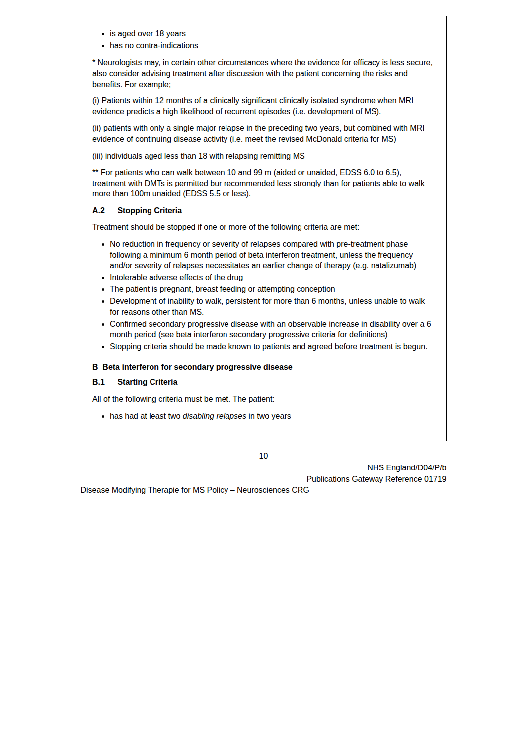is aged over 18 years
has no contra-indications
* Neurologists may, in certain other circumstances where the evidence for efficacy is less secure, also consider advising treatment after discussion with the patient concerning the risks and benefits. For example;
(i) Patients within 12 months of a clinically significant clinically isolated syndrome when MRI evidence predicts a high likelihood of recurrent episodes (i.e. development of MS).
(ii) patients with only a single major relapse in the preceding two years, but combined with MRI evidence of continuing disease activity (i.e. meet the revised McDonald criteria for MS)
(iii) individuals aged less than 18 with relapsing remitting MS
** For patients who can walk between 10 and 99 m (aided or unaided, EDSS 6.0 to 6.5), treatment with DMTs is permitted bur recommended less strongly than for patients able to walk more than 100m unaided (EDSS 5.5 or less).
A.2 Stopping Criteria
Treatment should be stopped if one or more of the following criteria are met:
No reduction in frequency or severity of relapses compared with pre-treatment phase following a minimum 6 month period of beta interferon treatment, unless the frequency and/or severity of relapses necessitates an earlier change of therapy (e.g. natalizumab)
Intolerable adverse effects of the drug
The patient is pregnant, breast feeding or attempting conception
Development of inability to walk, persistent for more than 6 months, unless unable to walk for reasons other than MS.
Confirmed secondary progressive disease with an observable increase in disability over a 6 month period (see beta interferon secondary progressive criteria for definitions)
Stopping criteria should be made known to patients and agreed before treatment is begun.
B Beta interferon for secondary progressive disease
B.1 Starting Criteria
All of the following criteria must be met. The patient:
has had at least two disabling relapses in two years
10
NHS England/D04/P/b
Publications Gateway Reference 01719
Disease Modifying Therapie for MS Policy – Neurosciences CRG